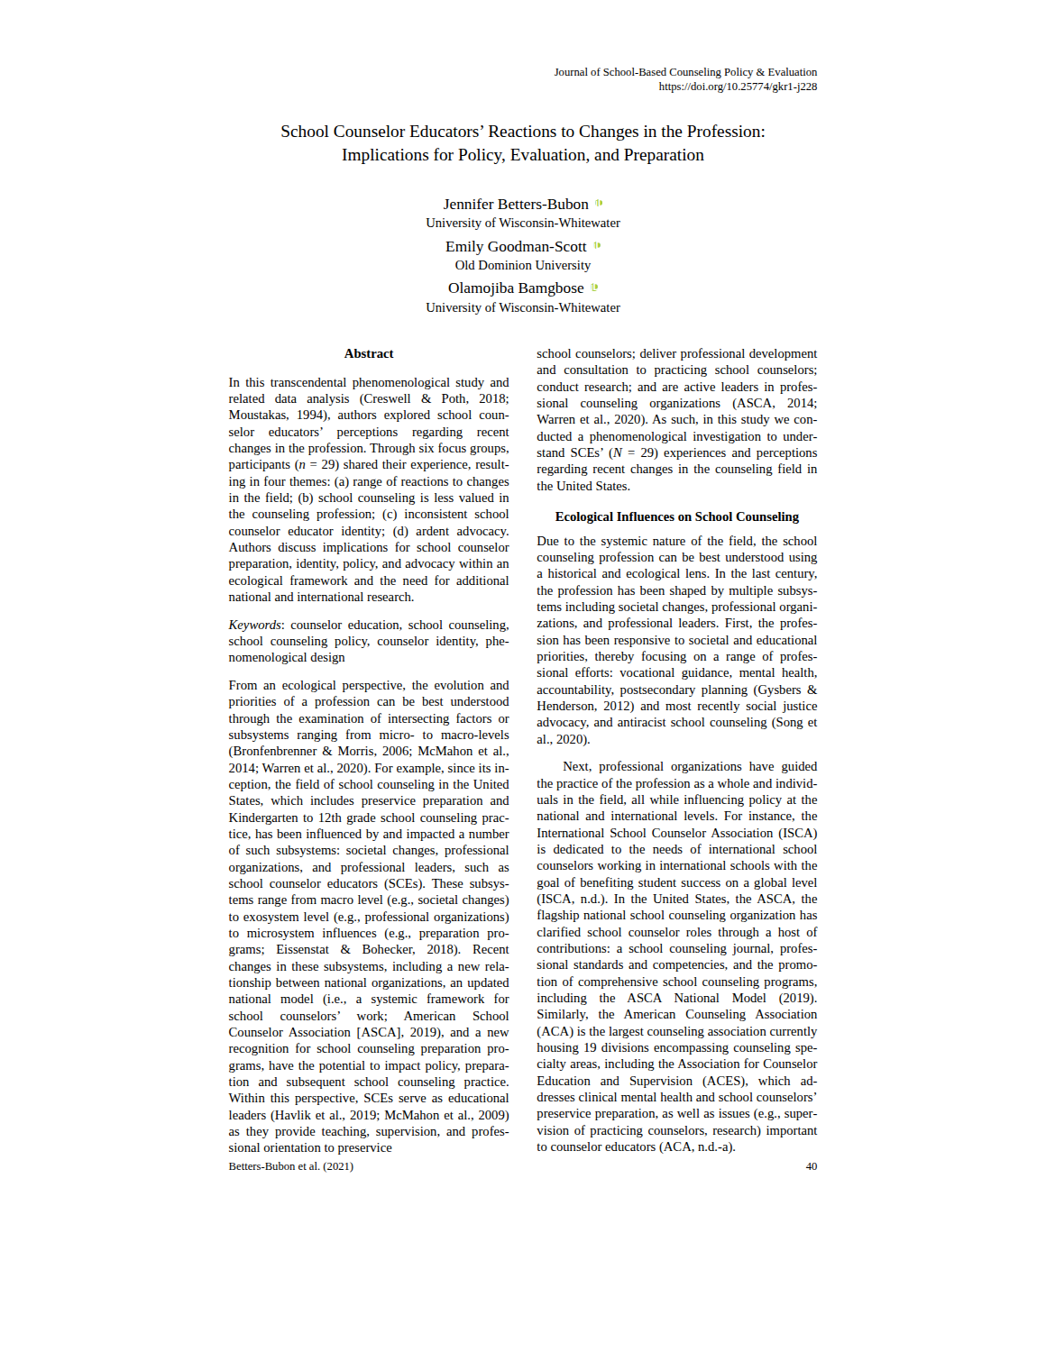Journal of School-Based Counseling Policy & Evaluation
https://doi.org/10.25774/gkr1-j228
School Counselor Educators’ Reactions to Changes in the Profession:
Implications for Policy, Evaluation, and Preparation
Jennifer Betters-Bubon iD
University of Wisconsin-Whitewater
Emily Goodman-Scott iD
Old Dominion University
Olamojiba Bamgbose iD
University of Wisconsin-Whitewater
Abstract
In this transcendental phenomenological study and related data analysis (Creswell & Poth, 2018; Moustakas, 1994), authors explored school counselor educators’ perceptions regarding recent changes in the profession. Through six focus groups, participants (n = 29) shared their experience, resulting in four themes: (a) range of reactions to changes in the field; (b) school counseling is less valued in the counseling profession; (c) inconsistent school counselor educator identity; (d) ardent advocacy. Authors discuss implications for school counselor preparation, identity, policy, and advocacy within an ecological framework and the need for additional national and international research.
Keywords: counselor education, school counseling, school counseling policy, counselor identity, phenomenological design
From an ecological perspective, the evolution and priorities of a profession can be best understood through the examination of intersecting factors or subsystems ranging from micro- to macro-levels (Bronfenbrenner & Morris, 2006; McMahon et al., 2014; Warren et al., 2020). For example, since its inception, the field of school counseling in the United States, which includes preservice preparation and Kindergarten to 12th grade school counseling practice, has been influenced by and impacted a number of such subsystems: societal changes, professional organizations, and professional leaders, such as school counselor educators (SCEs). These subsystems range from macro level (e.g., societal changes) to exosystem level (e.g., professional organizations) to microsystem influences (e.g., preparation programs; Eissenstat & Bohecker, 2018). Recent changes in these subsystems, including a new relationship between national organizations, an updated national model (i.e., a systemic framework for school counselors’ work; American School Counselor Association [ASCA], 2019), and a new recognition for school counseling preparation programs, have the potential to impact policy, preparation and subsequent school counseling practice. Within this perspective, SCEs serve as educational leaders (Havlik et al., 2019; McMahon et al., 2009) as they provide teaching, supervision, and professional orientation to preservice
school counselors; deliver professional development and consultation to practicing school counselors; conduct research; and are active leaders in professional counseling organizations (ASCA, 2014; Warren et al., 2020). As such, in this study we conducted a phenomenological investigation to understand SCEs’ (N = 29) experiences and perceptions regarding recent changes in the counseling field in the United States.
Ecological Influences on School Counseling
Due to the systemic nature of the field, the school counseling profession can be best understood using a historical and ecological lens. In the last century, the profession has been shaped by multiple subsystems including societal changes, professional organizations, and professional leaders. First, the profession has been responsive to societal and educational priorities, thereby focusing on a range of professional efforts: vocational guidance, mental health, accountability, postsecondary planning (Gysbers & Henderson, 2012) and most recently social justice advocacy, and antiracist school counseling (Song et al., 2020).
Next, professional organizations have guided the practice of the profession as a whole and individuals in the field, all while influencing policy at the national and international levels. For instance, the International School Counselor Association (ISCA) is dedicated to the needs of international school counselors working in international schools with the goal of benefiting student success on a global level (ISCA, n.d.). In the United States, the ASCA, the flagship national school counseling organization has clarified school counselor roles through a host of contributions: a school counseling journal, professional standards and competencies, and the promotion of comprehensive school counseling programs, including the ASCA National Model (2019). Similarly, the American Counseling Association (ACA) is the largest counseling association currently housing 19 divisions encompassing counseling specialty areas, including the Association for Counselor Education and Supervision (ACES), which addresses clinical mental health and school counselors’ preservice preparation, as well as issues (e.g., supervision of practicing counselors, research) important to counselor educators (ACA, n.d.-a).
Betters-Bubon et al. (2021) 40